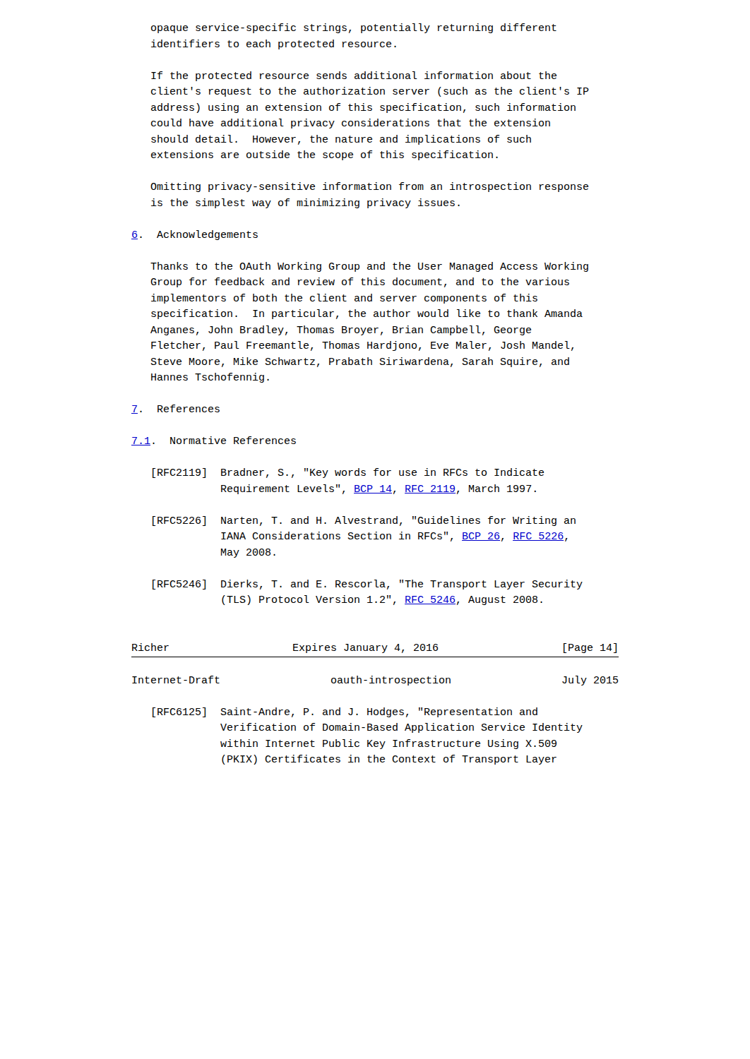opaque service-specific strings, potentially returning different
   identifiers to each protected resource.
   If the protected resource sends additional information about the
   client's request to the authorization server (such as the client's IP
   address) using an extension of this specification, such information
   could have additional privacy considerations that the extension
   should detail.  However, the nature and implications of such
   extensions are outside the scope of this specification.
   Omitting privacy-sensitive information from an introspection response
   is the simplest way of minimizing privacy issues.
6.  Acknowledgements
   Thanks to the OAuth Working Group and the User Managed Access Working
   Group for feedback and review of this document, and to the various
   implementors of both the client and server components of this
   specification.  In particular, the author would like to thank Amanda
   Anganes, John Bradley, Thomas Broyer, Brian Campbell, George
   Fletcher, Paul Freemantle, Thomas Hardjono, Eve Maler, Josh Mandel,
   Steve Moore, Mike Schwartz, Prabath Siriwardena, Sarah Squire, and
   Hannes Tschofennig.
7.  References
7.1.  Normative References
   [RFC2119]  Bradner, S., "Key words for use in RFCs to Indicate
              Requirement Levels", BCP 14, RFC 2119, March 1997.
   [RFC5226]  Narten, T. and H. Alvestrand, "Guidelines for Writing an
              IANA Considerations Section in RFCs", BCP 26, RFC 5226,
              May 2008.
   [RFC5246]  Dierks, T. and E. Rescorla, "The Transport Layer Security
              (TLS) Protocol Version 1.2", RFC 5246, August 2008.
Richer Expires January 4, 2016[Page 14]
Internet-Draft oauth-introspection July 2015
   [RFC6125]  Saint-Andre, P. and J. Hodges, "Representation and
              Verification of Domain-Based Application Service Identity
              within Internet Public Key Infrastructure Using X.509
              (PKIX) Certificates in the Context of Transport Layer